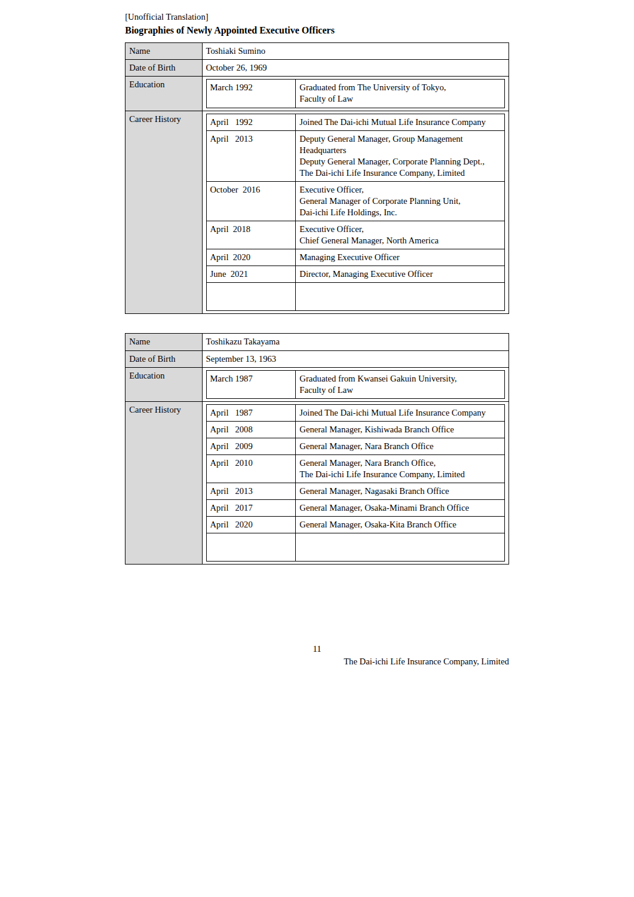[Unofficial Translation]
Biographies of Newly Appointed Executive Officers
| Name | Toshiaki Sumino |
| Date of Birth | October 26, 1969 |
| Education | / March 1992 / Graduated from The University of Tokyo, Faculty of Law / |
| Career History | / April 1992 / Joined The Dai-ichi Mutual Life Insurance Company / / April 2013 / Deputy General Manager, Group Management Headquarters Deputy General Manager, Corporate Planning Dept., The Dai-ichi Life Insurance Company, Limited / / October 2016 / Executive Officer, General Manager of Corporate Planning Unit, Dai-ichi Life Holdings, Inc. / / April 2018 / Executive Officer, Chief General Manager, North America / / April 2020 / Managing Executive Officer / / June 2021 / Director, Managing Executive Officer / |
| Name | Toshikazu Takayama |
| Date of Birth | September 13, 1963 |
| Education | / March 1987 / Graduated from Kwansei Gakuin University, Faculty of Law / |
| Career History | / April 1987 / Joined The Dai-ichi Mutual Life Insurance Company / / April 2008 / General Manager, Kishiwada Branch Office / / April 2009 / General Manager, Nara Branch Office / / April 2010 / General Manager, Nara Branch Office, The Dai-ichi Life Insurance Company, Limited / / April 2013 / General Manager, Nagasaki Branch Office / / April 2017 / General Manager, Osaka-Minami Branch Office / / April 2020 / General Manager, Osaka-Kita Branch Office / |
11
The Dai-ichi Life Insurance Company, Limited